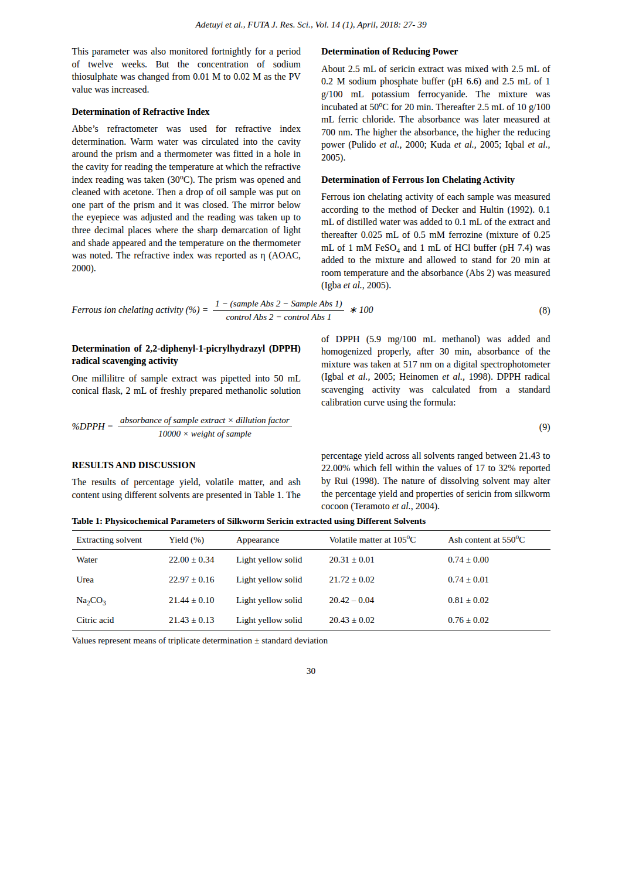Adetuyi et al., FUTA J. Res. Sci., Vol. 14 (1), April, 2018: 27- 39
This parameter was also monitored fortnightly for a period of twelve weeks. But the concentration of sodium thiosulphate was changed from 0.01 M to 0.02 M as the PV value was increased.
Determination of Refractive Index
Abbe’s refractometer was used for refractive index determination. Warm water was circulated into the cavity around the prism and a thermometer was fitted in a hole in the cavity for reading the temperature at which the refractive index reading was taken (30oC). The prism was opened and cleaned with acetone. Then a drop of oil sample was put on one part of the prism and it was closed. The mirror below the eyepiece was adjusted and the reading was taken up to three decimal places where the sharp demarcation of light and shade appeared and the temperature on the thermometer was noted. The refractive index was reported as η (AOAC, 2000).
Determination of Reducing Power
About 2.5 mL of sericin extract was mixed with 2.5 mL of 0.2 M sodium phosphate buffer (pH 6.6) and 2.5 mL of 1 g/100 mL potassium ferrocyanide. The mixture was incubated at 50oC for 20 min. Thereafter 2.5 mL of 10 g/100 mL ferric chloride. The absorbance was later measured at 700 nm. The higher the absorbance, the higher the reducing power (Pulido et al., 2000; Kuda et al., 2005; Iqbal et al., 2005).
Determination of Ferrous Ion Chelating Activity
Ferrous ion chelating activity of each sample was measured according to the method of Decker and Hultin (1992). 0.1 mL of distilled water was added to 0.1 mL of the extract and thereafter 0.025 mL of 0.5 mM ferrozine (mixture of 0.25 mL of 1 mM FeSO4 and 1 mL of HCl buffer (pH 7.4) was added to the mixture and allowed to stand for 20 min at room temperature and the absorbance (Abs 2) was measured (Igba et al., 2005).
Ferrous ion chelating activity (%) = 1 − (sample Abs 2 − Sample Abs 1) control Abs 2 − control Abs 1 ∗ 100 (8)
Determination of 2,2-diphenyl-1-picrylhydrazyl (DPPH) radical scavenging activity
One millilitre of sample extract was pipetted into 50 mL conical flask, 2 mL of freshly prepared methanolic solution of DPPH (5.9 mg/100 mL methanol) was added and homogenized properly, after 30 min, absorbance of the mixture was taken at 517 nm on a digital spectrophotometer (Igbal et al., 2005; Heinomen et al., 1998). DPPH radical scavenging activity was calculated from a standard calibration curve using the formula:
%DPPH = absorbance of sample extract × dillution factor 10000 × weight of sample (9)
RESULTS AND DISCUSSION
The results of percentage yield, volatile matter, and ash content using different solvents are presented in Table 1. The percentage yield across all solvents ranged between 21.43 to 22.00% which fell within the values of 17 to 32% reported by Rui (1998). The nature of dissolving solvent may alter the percentage yield and properties of sericin from silkworm cocoon (Teramoto et al., 2004).
Table 1: Physicochemical Parameters of Silkworm Sericin extracted using Different Solvents
| Extracting solvent | Yield (%) | Appearance | Volatile matter at 105 o C | Ash content at 550 o C |
| --- | --- | --- | --- | --- |
| Water | 22.00 ± 0.34 | Light yellow solid | 20.31 ± 0.01 | 0.74 ± 0.00 |
| Urea | 22.97 ± 0.16 | Light yellow solid | 21.72 ± 0.02 | 0.74 ± 0.01 |
| Na 2 CO 3 | 21.44 ± 0.10 | Light yellow solid | 20.42 – 0.04 | 0.81 ± 0.02 |
| Citric acid | 21.43 ± 0.13 | Light yellow solid | 20.43 ± 0.02 | 0.76 ± 0.02 |
Values represent means of triplicate determination ± standard deviation
30